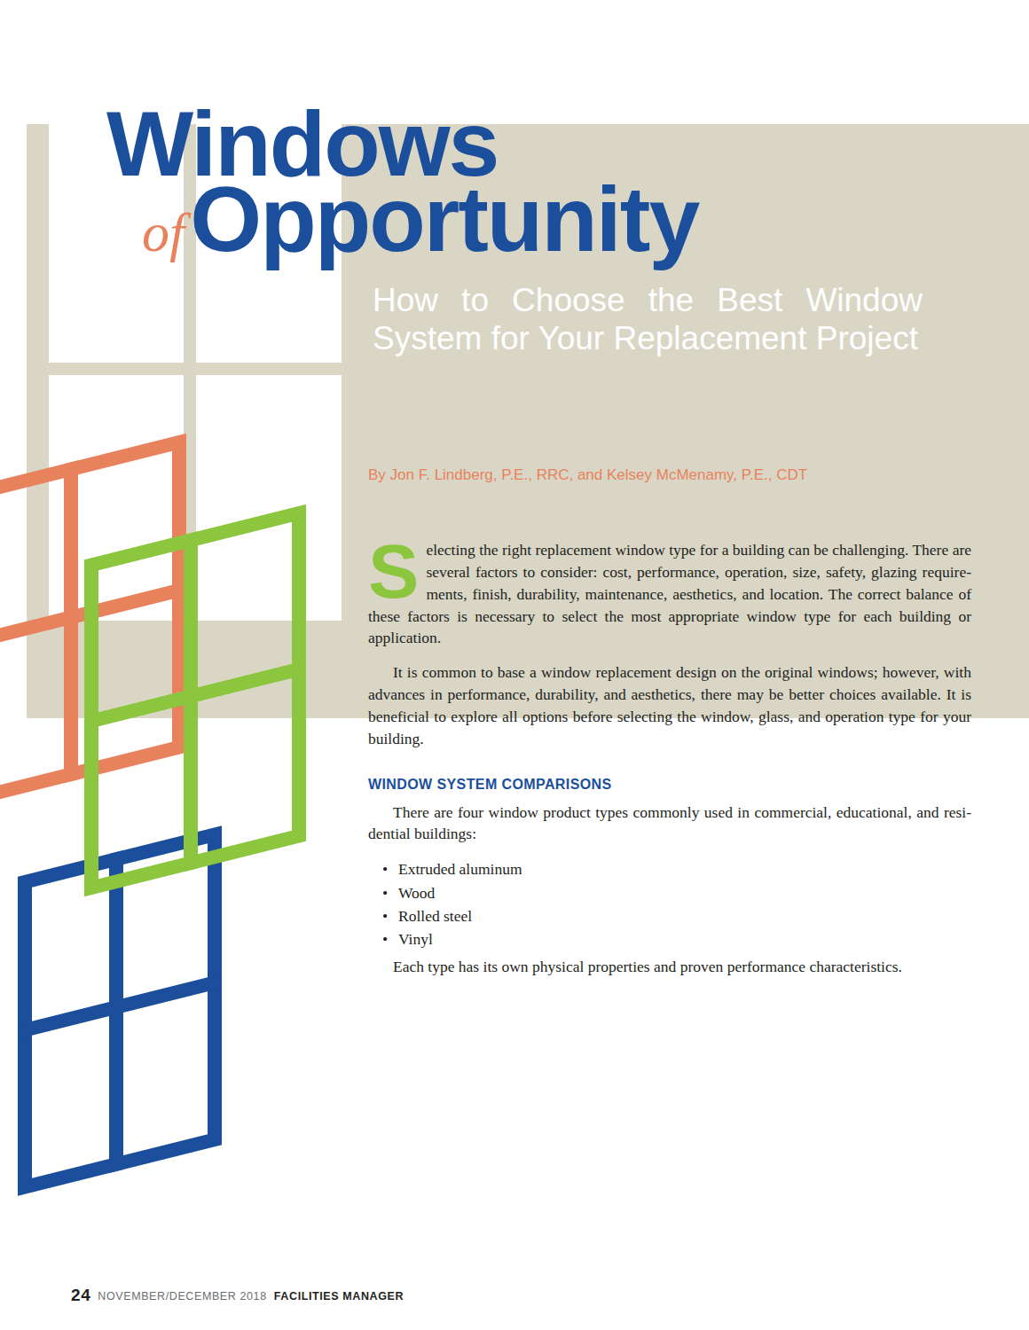Windows of Opportunity
How to Choose the Best Window System for Your Replacement Project
By Jon F. Lindberg, P.E., RRC, and Kelsey McMenamy, P.E., CDT
Selecting the right replacement window type for a building can be challenging. There are several factors to consider: cost, performance, operation, size, safety, glazing requirements, finish, durability, maintenance, aesthetics, and location. The correct balance of these factors is necessary to select the most appropriate window type for each building or application.
It is common to base a window replacement design on the original windows; however, with advances in performance, durability, and aesthetics, there may be better choices available. It is beneficial to explore all options before selecting the window, glass, and operation type for your building.
WINDOW SYSTEM COMPARISONS
There are four window product types commonly used in commercial, educational, and residential buildings:
Extruded aluminum
Wood
Rolled steel
Vinyl
Each type has its own physical properties and proven performance characteristics.
24 NOVEMBER/DECEMBER 2018 FACILITIES MANAGER